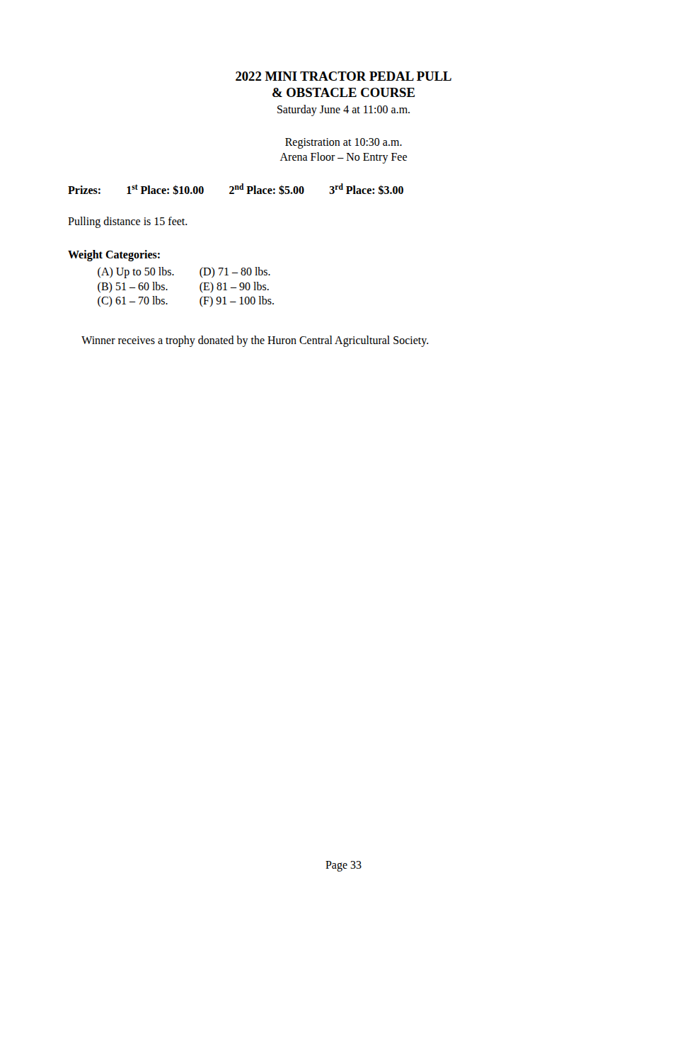2022 MINI TRACTOR PEDAL PULL
& OBSTACLE COURSE
Saturday June 4 at 11:00 a.m.
Registration at 10:30 a.m.
Arena Floor – No Entry Fee
Prizes: 1st Place: $10.00 2nd Place: $5.00 3rd Place: $3.00
Pulling distance is 15 feet.
Weight Categories:
| (A) Up to 50 lbs. | (D) 71 – 80 lbs. |
| (B) 51 – 60 lbs. | (E) 81 – 90 lbs. |
| (C) 61 – 70 lbs. | (F) 91 – 100 lbs. |
Winner receives a trophy donated by the Huron Central Agricultural Society.
Page 33